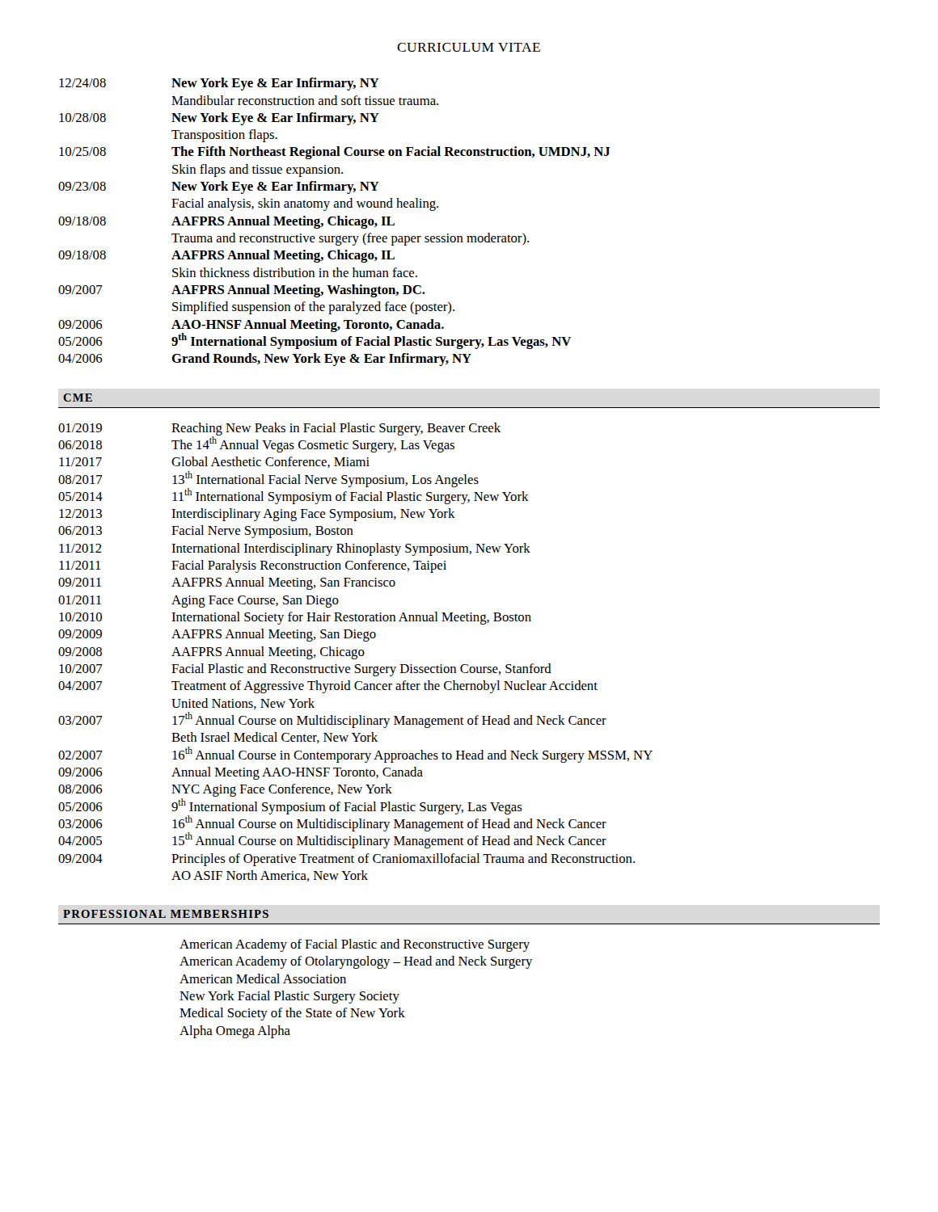CURRICULUM VITAE
| 12/24/08 | New York Eye & Ear Infirmary, NY Mandibular reconstruction and soft tissue trauma. |
| 10/28/08 | New York Eye & Ear Infirmary, NY Transposition flaps. |
| 10/25/08 | The Fifth Northeast Regional Course on Facial Reconstruction, UMDNJ, NJ Skin flaps and tissue expansion. |
| 09/23/08 | New York Eye & Ear Infirmary, NY Facial analysis, skin anatomy and wound healing. |
| 09/18/08 | AAFPRS Annual Meeting, Chicago, IL Trauma and reconstructive surgery (free paper session moderator). |
| 09/18/08 | AAFPRS Annual Meeting, Chicago, IL Skin thickness distribution in the human face. |
| 09/2007 | AAFPRS Annual Meeting, Washington, DC. Simplified suspension of the paralyzed face (poster). |
| 09/2006 | AAO-HNSF Annual Meeting, Toronto, Canada. |
| 05/2006 | 9 th International Symposium of Facial Plastic Surgery, Las Vegas, NV |
| 04/2006 | Grand Rounds, New York Eye & Ear Infirmary, NY |
CME
| 01/2019 | Reaching New Peaks in Facial Plastic Surgery, Beaver Creek |
| 06/2018 | The 14 th Annual Vegas Cosmetic Surgery, Las Vegas |
| 11/2017 | Global Aesthetic Conference, Miami |
| 08/2017 | 13 th International Facial Nerve Symposium, Los Angeles |
| 05/2014 | 11 th International Symposiym of Facial Plastic Surgery, New York |
| 12/2013 | Interdisciplinary Aging Face Symposium, New York |
| 06/2013 | Facial Nerve Symposium, Boston |
| 11/2012 | International Interdisciplinary Rhinoplasty Symposium, New York |
| 11/2011 | Facial Paralysis Reconstruction Conference, Taipei |
| 09/2011 | AAFPRS Annual Meeting, San Francisco |
| 01/2011 | Aging Face Course, San Diego |
| 10/2010 | International Society for Hair Restoration Annual Meeting, Boston |
| 09/2009 | AAFPRS Annual Meeting, San Diego |
| 09/2008 | AAFPRS Annual Meeting, Chicago |
| 10/2007 | Facial Plastic and Reconstructive Surgery Dissection Course, Stanford |
| 04/2007 | Treatment of Aggressive Thyroid Cancer after the Chernobyl Nuclear Accident United Nations, New York |
| 03/2007 | 17 th Annual Course on Multidisciplinary Management of Head and Neck Cancer Beth Israel Medical Center, New York |
| 02/2007 | 16 th Annual Course in Contemporary Approaches to Head and Neck Surgery MSSM, NY |
| 09/2006 | Annual Meeting AAO-HNSF Toronto, Canada |
| 08/2006 | NYC Aging Face Conference, New York |
| 05/2006 | 9 th International Symposium of Facial Plastic Surgery, Las Vegas |
| 03/2006 | 16 th Annual Course on Multidisciplinary Management of Head and Neck Cancer |
| 04/2005 | 15 th Annual Course on Multidisciplinary Management of Head and Neck Cancer |
| 09/2004 | Principles of Operative Treatment of Craniomaxillofacial Trauma and Reconstruction. AO ASIF North America, New York |
PROFESSIONAL MEMBERSHIPS
American Academy of Facial Plastic and Reconstructive Surgery
American Academy of Otolaryngology – Head and Neck Surgery
American Medical Association
New York Facial Plastic Surgery Society
Medical Society of the State of New York
Alpha Omega Alpha